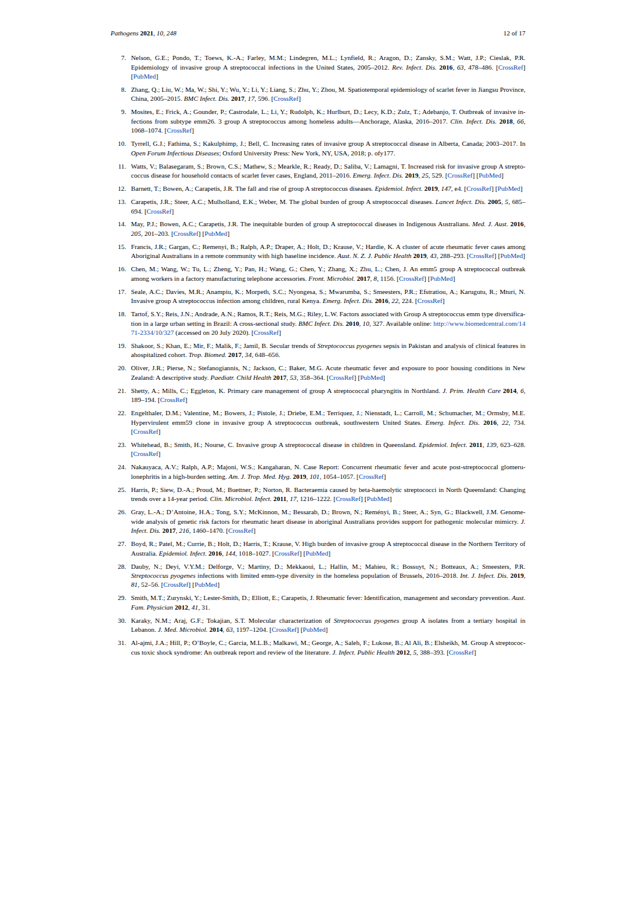Pathogens 2021, 10, 248
12 of 17
Nelson, G.E.; Pondo, T.; Toews, K.-A.; Farley, M.M.; Lindegren, M.L.; Lynfield, R.; Aragon, D.; Zansky, S.M.; Watt, J.P.; Cieslak, P.R. Epidemiology of invasive group A streptococcal infections in the United States, 2005–2012. Rev. Infect. Dis. 2016, 63, 478–486. [CrossRef] [PubMed]
Zhang, Q.; Liu, W.; Ma, W.; Shi, Y.; Wu, Y.; Li, Y.; Liang, S.; Zhu, Y.; Zhou, M. Spatiotemporal epidemiology of scarlet fever in Jiangsu Province, China, 2005–2015. BMC Infect. Dis. 2017, 17, 596. [CrossRef]
Mosites, E.; Frick, A.; Gounder, P.; Castrodale, L.; Li, Y.; Rudolph, K.; Hurlburt, D.; Lecy, K.D.; Zulz, T.; Adebanjo, T. Outbreak of invasive infections from subtype emm26. 3 group A streptococcus among homeless adults—Anchorage, Alaska, 2016–2017. Clin. Infect. Dis. 2018, 66, 1068–1074. [CrossRef]
Tyrrell, G.J.; Fathima, S.; Kakulphimp, J.; Bell, C. Increasing rates of invasive group A streptococcal disease in Alberta, Canada; 2003–2017. In Open Forum Infectious Diseases; Oxford University Press: New York, NY, USA, 2018; p. ofy177.
Watts, V.; Balasegaram, S.; Brown, C.S.; Mathew, S.; Mearkle, R.; Ready, D.; Saliba, V.; Lamagni, T. Increased risk for invasive group A streptococcus disease for household contacts of scarlet fever cases, England, 2011–2016. Emerg. Infect. Dis. 2019, 25, 529. [CrossRef] [PubMed]
Barnett, T.; Bowen, A.; Carapetis, J.R. The fall and rise of group A streptococcus diseases. Epidemiol. Infect. 2019, 147, e4. [CrossRef] [PubMed]
Carapetis, J.R.; Steer, A.C.; Mulholland, E.K.; Weber, M. The global burden of group A streptococcal diseases. Lancet Infect. Dis. 2005, 5, 685–694. [CrossRef]
May, P.J.; Bowen, A.C.; Carapetis, J.R. The inequitable burden of group A streptococcal diseases in Indigenous Australians. Med. J. Aust. 2016, 205, 201–203. [CrossRef] [PubMed]
Francis, J.R.; Gargan, C.; Remenyi, B.; Ralph, A.P.; Draper, A.; Holt, D.; Krause, V.; Hardie, K. A cluster of acute rheumatic fever cases among Aboriginal Australians in a remote community with high baseline incidence. Aust. N. Z. J. Public Health 2019, 43, 288–293. [CrossRef] [PubMed]
Chen, M.; Wang, W.; Tu, L.; Zheng, Y.; Pan, H.; Wang, G.; Chen, Y.; Zhang, X.; Zhu, L.; Chen, J. An emm5 group A streptococcal outbreak among workers in a factory manufacturing telephone accessories. Front. Microbiol. 2017, 8, 1156. [CrossRef] [PubMed]
Seale, A.C.; Davies, M.R.; Anampiu, K.; Morpeth, S.C.; Nyongesa, S.; Mwarumba, S.; Smeesters, P.R.; Efstratiou, A.; Karugutu, R.; Mturi, N. Invasive group A streptococcus infection among children, rural Kenya. Emerg. Infect. Dis. 2016, 22, 224. [CrossRef]
Tartof, S.Y.; Reis, J.N.; Andrade, A.N.; Ramos, R.T.; Reis, M.G.; Riley, L.W. Factors associated with Group A streptococcus emm type diversification in a large urban setting in Brazil: A cross-sectional study. BMC Infect. Dis. 2010, 10, 327. Available online: http://www.biomedcentral.com/1471-2334/10/327 (accessed on 20 July 2020). [CrossRef]
Shakoor, S.; Khan, E.; Mir, F.; Malik, F.; Jamil, B. Secular trends of Streptococcus pyogenes sepsis in Pakistan and analysis of clinical features in ahospitalized cohort. Trop. Biomed. 2017, 34, 648–656.
Oliver, J.R.; Pierse, N.; Stefanogiannis, N.; Jackson, C.; Baker, M.G. Acute rheumatic fever and exposure to poor housing conditions in New Zealand: A descriptive study. Paediatr. Child Health 2017, 53, 358–364. [CrossRef] [PubMed]
Shetty, A.; Mills, C.; Eggleton, K. Primary care management of group A streptococcal pharyngitis in Northland. J. Prim. Health Care 2014, 6, 189–194. [CrossRef]
Engelthaler, D.M.; Valentine, M.; Bowers, J.; Pistole, J.; Driebe, E.M.; Terriquez, J.; Nienstadt, L.; Carroll, M.; Schumacher, M.; Ormsby, M.E. Hypervirulent emm59 clone in invasive group A streptococcus outbreak, southwestern United States. Emerg. Infect. Dis. 2016, 22, 734. [CrossRef]
Whitehead, B.; Smith, H.; Nourse, C. Invasive group A streptococcal disease in children in Queensland. Epidemiol. Infect. 2011, 139, 623–628. [CrossRef]
Nakauyaca, A.V.; Ralph, A.P.; Majoni, W.S.; Kangaharan, N. Case Report: Concurrent rheumatic fever and acute post-streptococcal glomerulonephritis in a high-burden setting. Am. J. Trop. Med. Hyg. 2019, 101, 1054–1057. [CrossRef]
Harris, P.; Siew, D.-A.; Proud, M.; Buettner, P.; Norton, R. Bacteraemia caused by beta-haemolytic streptococci in North Queensland: Changing trends over a 14-year period. Clin. Microbiol. Infect. 2011, 17, 1216–1222. [CrossRef] [PubMed]
Gray, L.-A.; D’Antoine, H.A.; Tong, S.Y.; McKinnon, M.; Bessarab, D.; Brown, N.; Reményi, B.; Steer, A.; Syn, G.; Blackwell, J.M. Genome-wide analysis of genetic risk factors for rheumatic heart disease in aboriginal Australians provides support for pathogenic molecular mimicry. J. Infect. Dis. 2017, 216, 1460–1470. [CrossRef]
Boyd, R.; Patel, M.; Currie, B.; Holt, D.; Harris, T.; Krause, V. High burden of invasive group A streptococcal disease in the Northern Territory of Australia. Epidemiol. Infect. 2016, 144, 1018–1027. [CrossRef] [PubMed]
Dauby, N.; Deyi, V.Y.M.; Delforge, V.; Martiny, D.; Mekkaoui, L.; Hallin, M.; Mahieu, R.; Bossuyt, N.; Botteaux, A.; Smeesters, P.R. Streptococcus pyogenes infections with limited emm-type diversity in the homeless population of Brussels, 2016–2018. Int. J. Infect. Dis. 2019, 81, 52–56. [CrossRef] [PubMed]
Smith, M.T.; Zurynski, Y.; Lester-Smith, D.; Elliott, E.; Carapetis, J. Rheumatic fever: Identification, management and secondary prevention. Aust. Fam. Physician 2012, 41, 31.
Karaky, N.M.; Araj, G.F.; Tokajian, S.T. Molecular characterization of Streptococcus pyogenes group A isolates from a tertiary hospital in Lebanon. J. Med. Microbiol. 2014, 63, 1197–1204. [CrossRef] [PubMed]
Al-ajmi, J.A.; Hill, P.; O’Boyle, C.; Garcia, M.L.B.; Malkawi, M.; George, A.; Saleh, F.; Lukose, B.; Al Ali, B.; Elsheikh, M. Group A streptococcus toxic shock syndrome: An outbreak report and review of the literature. J. Infect. Public Health 2012, 5, 388–393. [CrossRef]